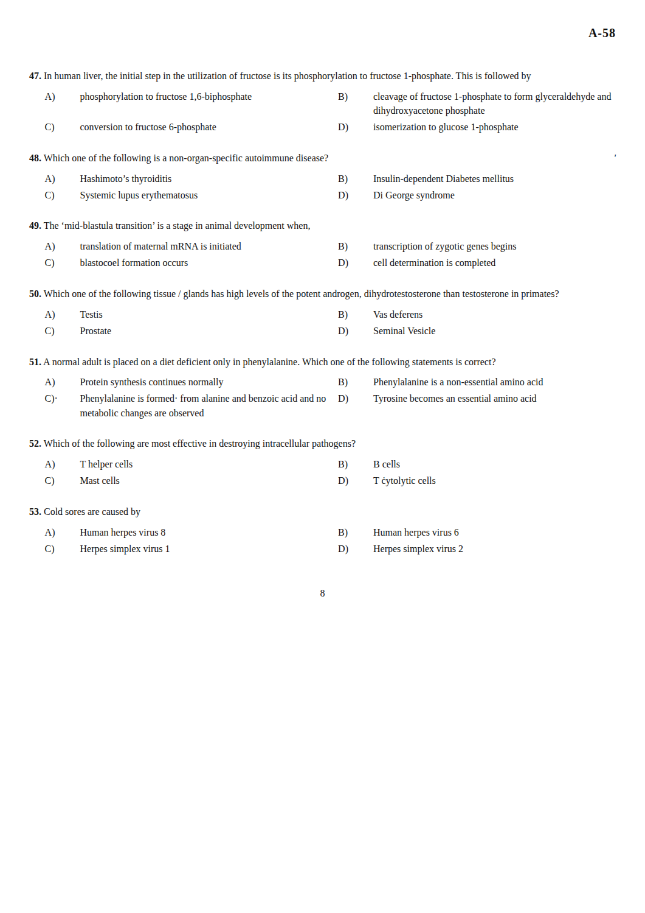A-58
47. In human liver, the initial step in the utilization of fructose is its phosphorylation to fructose 1-phosphate. This is followed by
| A) | phosphorylation to fructose 1,6-biphosphate | B) | cleavage of fructose 1-phosphate to form glyceraldehyde and dihydroxyacetone phosphate |
| C) | conversion to fructose 6-phosphate | D) | isomerization to glucose 1-phosphate |
48. Which one of the following is a non-organ-specific autoimmune disease? '
| A) | Hashimoto’s thyroiditis | B) | Insulin-dependent Diabetes mellitus |
| C) | Systemic lupus erythematosus | D) | Di George syndrome |
49. The ‘mid-blastula transition’ is a stage in animal development when,
| A) | translation of maternal mRNA is initiated | B) | transcription of zygotic genes begins |
| C) | blastocoel formation occurs | D) | cell determination is completed |
50. Which one of the following tissue / glands has high levels of the potent androgen, dihydrotestosterone than testosterone in primates?
| A) | Testis | B) | Vas deferens |
| C) | Prostate | D) | Seminal Vesicle |
51. A normal adult is placed on a diet deficient only in phenylalanine. Which one of the following statements is correct?
| A) | Protein synthesis continues normally | B) | Phenylalanine is a non-essential amino acid |
| C)· | Phenylalanine is formed· from alanine and benzoic acid and no metabolic changes are observed | D) | Tyrosine becomes an essential amino acid |
52. Which of the following are most effective in destroying intracellular pathogens?
| A) | T helper cells | B) | B cells |
| C) | Mast cells | D) | T ċytolytic cells |
53. Cold sores are caused by
| A) | Human herpes virus 8 | B) | Human herpes virus 6 |
| C) | Herpes simplex virus 1 | D) | Herpes simplex virus 2 |
8